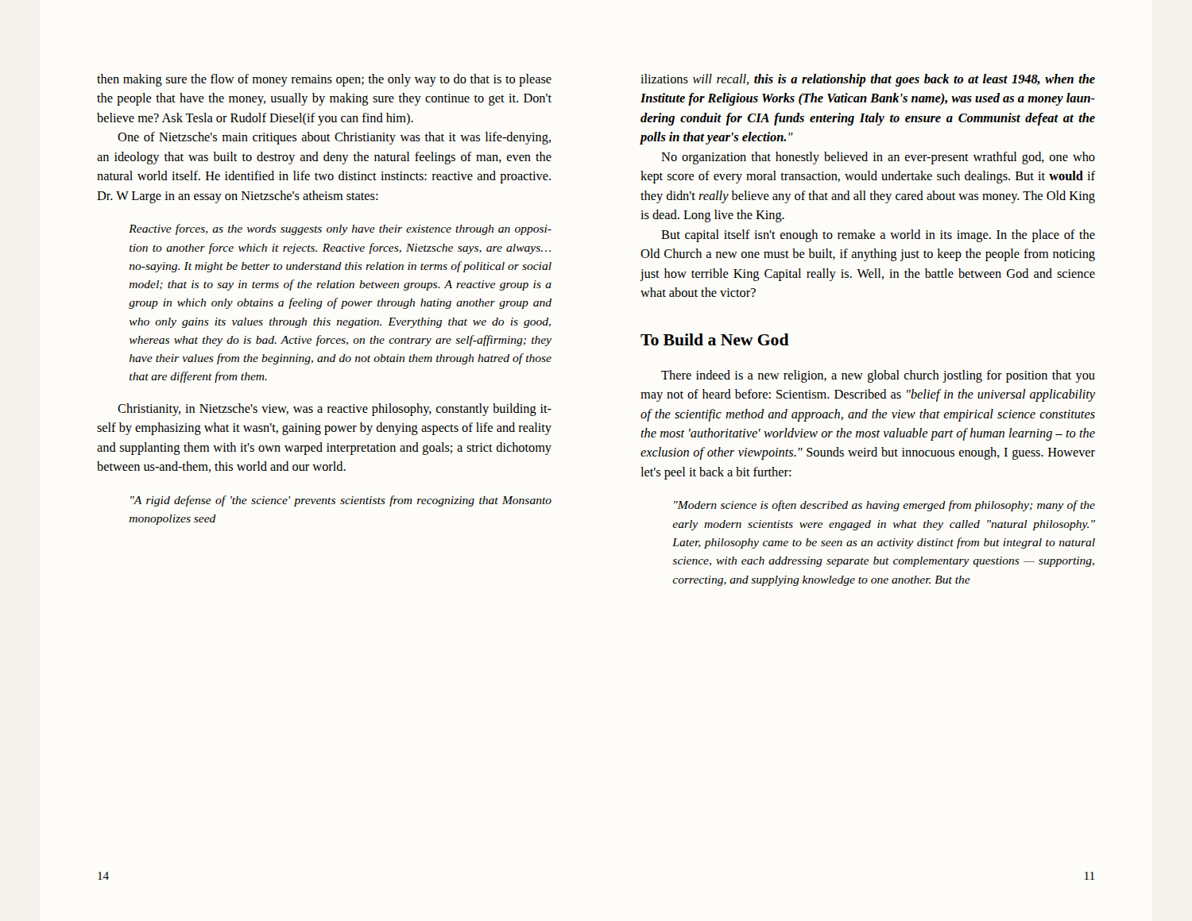then making sure the flow of money remains open; the only way to do that is to please the people that have the money, usually by making sure they continue to get it. Don't believe me? Ask Tesla or Rudolf Diesel(if you can find him).
One of Nietzsche's main critiques about Christianity was that it was life-denying, an ideology that was built to destroy and deny the natural feelings of man, even the natural world itself. He identified in life two distinct instincts: reactive and proactive. Dr. W Large in an essay on Nietzsche's atheism states:
Reactive forces, as the words suggests only have their existence through an opposition to another force which it rejects. Reactive forces, Nietzsche says, are always…no-saying. It might be better to understand this relation in terms of political or social model; that is to say in terms of the relation between groups. A reactive group is a group in which only obtains a feeling of power through hating another group and who only gains its values through this negation. Everything that we do is good, whereas what they do is bad. Active forces, on the contrary are self-affirming; they have their values from the beginning, and do not obtain them through hatred of those that are different from them.
Christianity, in Nietzsche's view, was a reactive philosophy, constantly building itself by emphasizing what it wasn't, gaining power by denying aspects of life and reality and supplanting them with it's own warped interpretation and goals; a strict dichotomy between us-and-them, this world and our world.
"A rigid defense of 'the science' prevents scientists from recognizing that Monsanto monopolizes seed
14
ilizations will recall, this is a relationship that goes back to at least 1948, when the Institute for Religious Works (The Vatican Bank's name), was used as a money laundering conduit for CIA funds entering Italy to ensure a Communist defeat at the polls in that year's election."
No organization that honestly believed in an ever-present wrathful god, one who kept score of every moral transaction, would undertake such dealings. But it would if they didn't really believe any of that and all they cared about was money. The Old King is dead. Long live the King.
But capital itself isn't enough to remake a world in its image. In the place of the Old Church a new one must be built, if anything just to keep the people from noticing just how terrible King Capital really is. Well, in the battle between God and science what about the victor?
To Build a New God
There indeed is a new religion, a new global church jostling for position that you may not of heard before: Scientism. Described as "belief in the universal applicability of the scientific method and approach, and the view that empirical science constitutes the most 'authoritative' worldview or the most valuable part of human learning – to the exclusion of other viewpoints." Sounds weird but innocuous enough, I guess. However let's peel it back a bit further:
"Modern science is often described as having emerged from philosophy; many of the early modern scientists were engaged in what they called "natural philosophy." Later, philosophy came to be seen as an activity distinct from but integral to natural science, with each addressing separate but complementary questions — supporting, correcting, and supplying knowledge to one another. But the
11